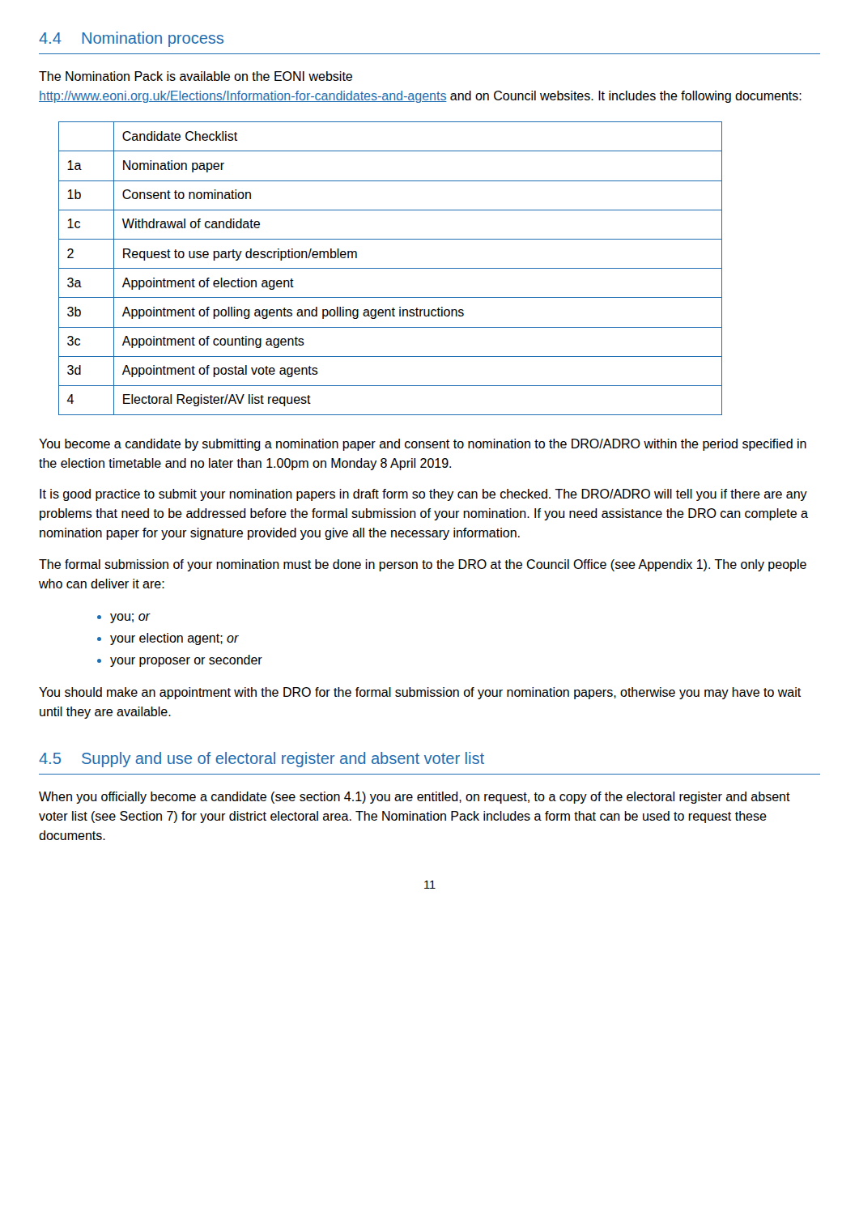4.4 Nomination process
The Nomination Pack is available on the EONI website
http://www.eoni.org.uk/Elections/Information-for-candidates-and-agents and on Council websites. It includes the following documents:
| | Candidate Checklist |
| 1a | Nomination paper |
| 1b | Consent to nomination |
| 1c | Withdrawal of candidate |
| 2 | Request to use party description/emblem |
| 3a | Appointment of election agent |
| 3b | Appointment of polling agents and polling agent instructions |
| 3c | Appointment of counting agents |
| 3d | Appointment of postal vote agents |
| 4 | Electoral Register/AV list request |
You become a candidate by submitting a nomination paper and consent to nomination to the DRO/ADRO within the period specified in the election timetable and no later than 1.00pm on Monday 8 April 2019.
It is good practice to submit your nomination papers in draft form so they can be checked. The DRO/ADRO will tell you if there are any problems that need to be addressed before the formal submission of your nomination. If you need assistance the DRO can complete a nomination paper for your signature provided you give all the necessary information.
The formal submission of your nomination must be done in person to the DRO at the Council Office (see Appendix 1). The only people who can deliver it are:
you; or
your election agent; or
your proposer or seconder
You should make an appointment with the DRO for the formal submission of your nomination papers, otherwise you may have to wait until they are available.
4.5 Supply and use of electoral register and absent voter list
When you officially become a candidate (see section 4.1) you are entitled, on request, to a copy of the electoral register and absent voter list (see Section 7) for your district electoral area. The Nomination Pack includes a form that can be used to request these documents.
11